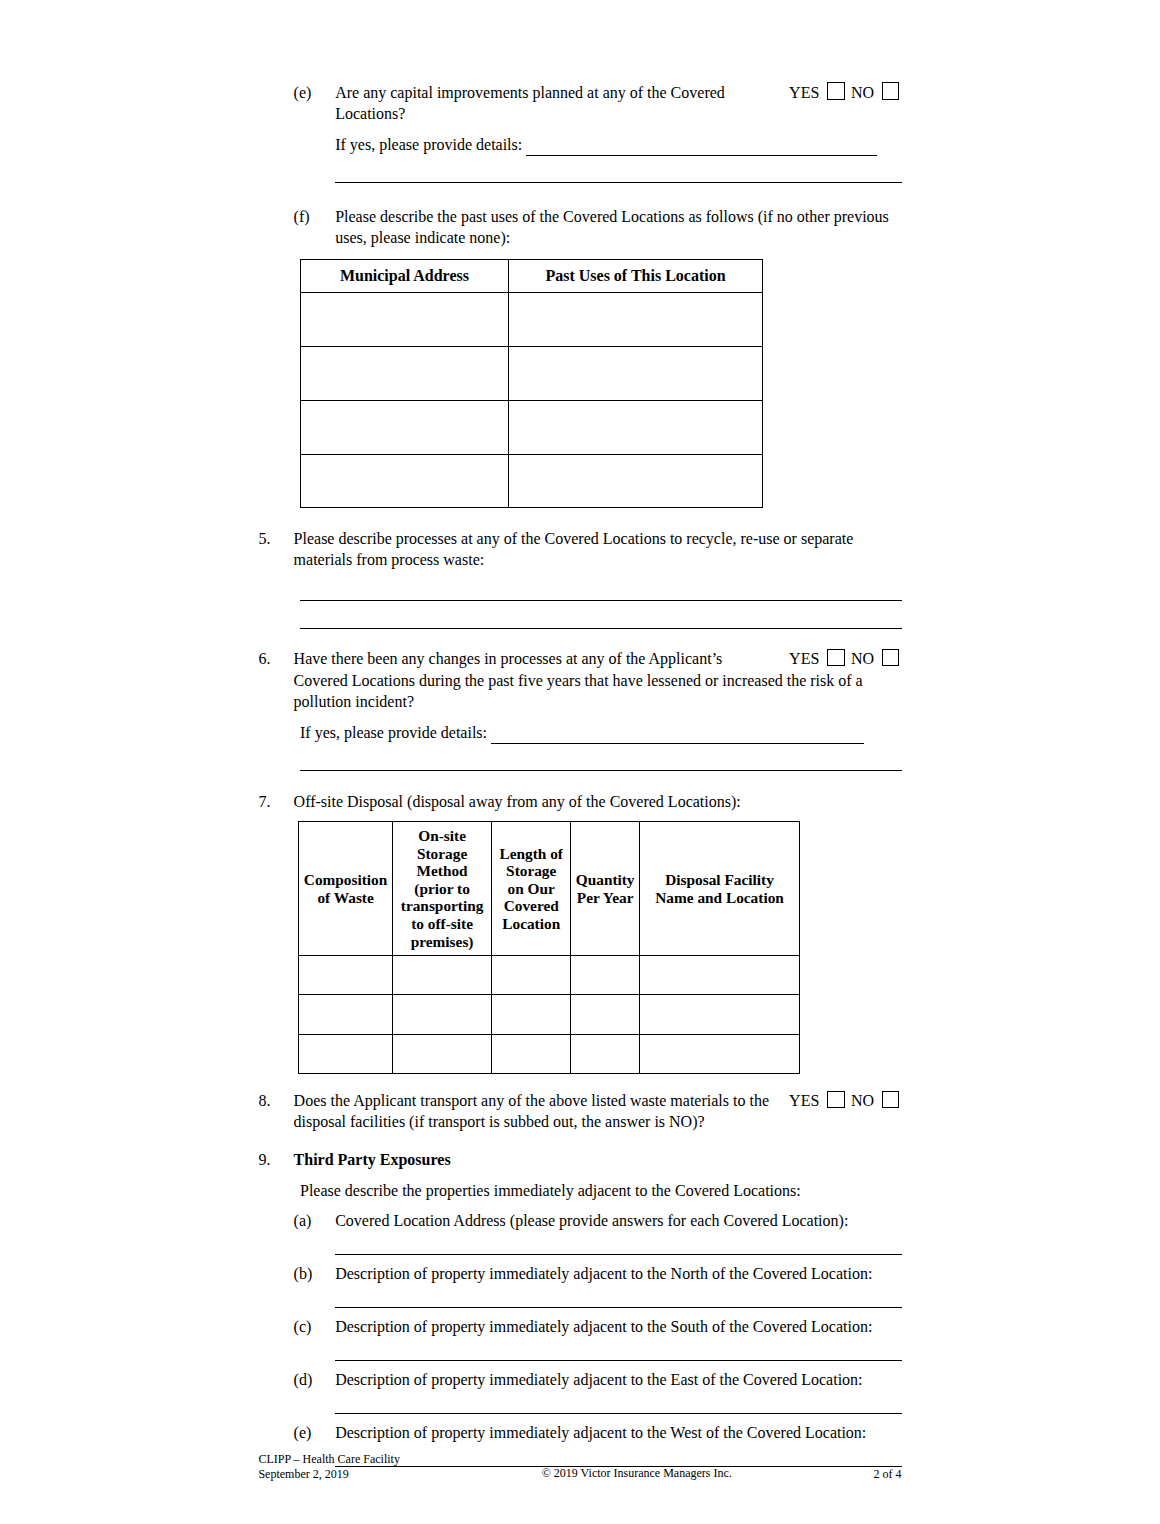(e)
YES NO Are any capital improvements planned at any of the Covered Locations?
If yes, please provide details:
(f)
Please describe the past uses of the Covered Locations as follows (if no other previous uses, please indicate none):
| Municipal Address | Past Uses of This Location |
| --- | --- |
5.
Please describe processes at any of the Covered Locations to recycle, re-use or separate materials from process waste:
6.
YES NO Have there been any changes in processes at any of the Applicant’s Covered Locations during the past five years that have lessened or increased the risk of a pollution incident?
If yes, please provide details:
7.
Off-site Disposal (disposal away from any of the Covered Locations):
| Composition of Waste | On-site Storage Method (prior to transporting to off-site premises) | Length of Storage on Our Covered Location | Quantity Per Year | Disposal Facility Name and Location |
| --- | --- | --- | --- | --- |
8.
YES NO Does the Applicant transport any of the above listed waste materials to the disposal facilities (if transport is subbed out, the answer is NO)?
9.
Third Party Exposures
Please describe the properties immediately adjacent to the Covered Locations:
(a)
Covered Location Address (please provide answers for each Covered Location):
(b)
Description of property immediately adjacent to the North of the Covered Location:
(c)
Description of property immediately adjacent to the South of the Covered Location:
(d)
Description of property immediately adjacent to the East of the Covered Location:
(e)
Description of property immediately adjacent to the West of the Covered Location:
CLIPP – Health Care Facility
September 2, 2019
© 2019 Victor Insurance Managers Inc.
2 of 4